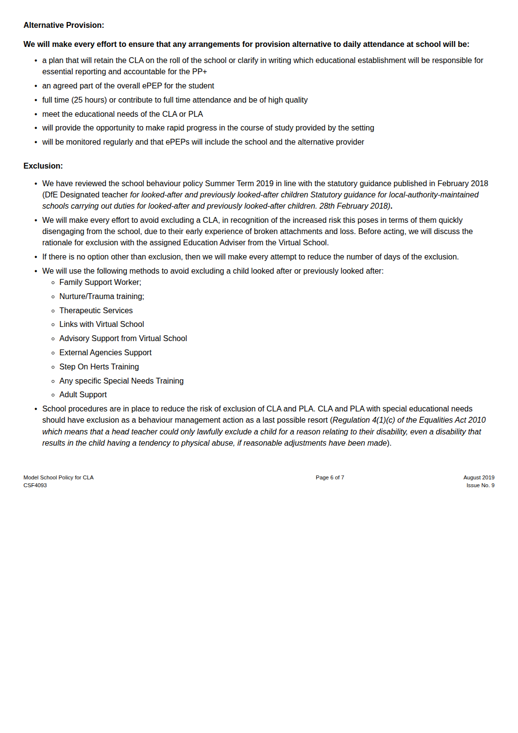Alternative Provision:
We will make every effort to ensure that any arrangements for provision alternative to daily attendance at school will be:
a plan that will retain the CLA on the roll of the school or clarify in writing which educational establishment will be responsible for essential reporting and accountable for the PP+
an agreed part of the overall ePEP for the student
full time (25 hours) or contribute to full time attendance and be of high quality
meet the educational needs of the CLA or PLA
will provide the opportunity to make rapid progress in the course of study provided by the setting
will be monitored regularly and that ePEPs will include the school and the alternative provider
Exclusion:
We have reviewed the school behaviour policy Summer Term 2019 in line with the statutory guidance published in February 2018 (DfE Designated teacher for looked-after and previously looked-after children Statutory guidance for local-authority-maintained schools carrying out duties for looked-after and previously looked-after children. 28th February 2018).
We will make every effort to avoid excluding a CLA, in recognition of the increased risk this poses in terms of them quickly disengaging from the school, due to their early experience of broken attachments and loss. Before acting, we will discuss the rationale for exclusion with the assigned Education Adviser from the Virtual School.
If there is no option other than exclusion, then we will make every attempt to reduce the number of days of the exclusion.
We will use the following methods to avoid excluding a child looked after or previously looked after:
Family Support Worker;
Nurture/Trauma training;
Therapeutic Services
Links with Virtual School
Advisory Support from Virtual School
External Agencies Support
Step On Herts Training
Any specific Special Needs Training
Adult Support
School procedures are in place to reduce the risk of exclusion of CLA and PLA. CLA and PLA with special educational needs should have exclusion as a behaviour management action as a last possible resort (Regulation 4(1)(c) of the Equalities Act 2010 which means that a head teacher could only lawfully exclude a child for a reason relating to their disability, even a disability that results in the child having a tendency to physical abuse, if reasonable adjustments have been made).
| Model School Policy for CLA | Page 6 of 7 | August 2019 |
| CSF4093 | | Issue No. 9 |